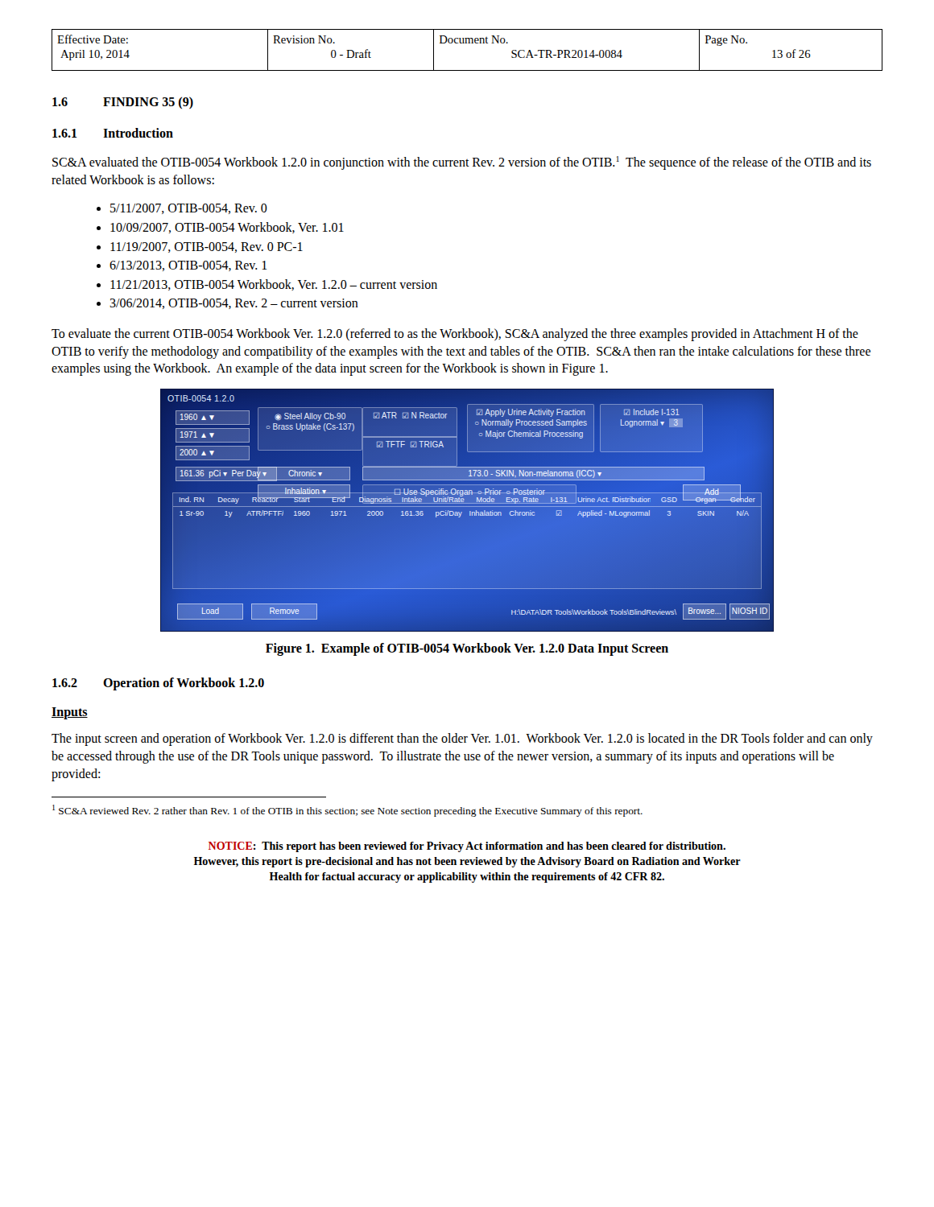| Effective Date: April 10, 2014 | Revision No. 0 - Draft | Document No. SCA-TR-PR2014-0084 | Page No. 13 of 26 |
1.6 FINDING 35 (9)
1.6.1 Introduction
SC&A evaluated the OTIB-0054 Workbook 1.2.0 in conjunction with the current Rev. 2 version of the OTIB.1 The sequence of the release of the OTIB and its related Workbook is as follows:
5/11/2007, OTIB-0054, Rev. 0
10/09/2007, OTIB-0054 Workbook, Ver. 1.01
11/19/2007, OTIB-0054, Rev. 0 PC-1
6/13/2013, OTIB-0054, Rev. 1
11/21/2013, OTIB-0054 Workbook, Ver. 1.2.0 – current version
3/06/2014, OTIB-0054, Rev. 2 – current version
To evaluate the current OTIB-0054 Workbook Ver. 1.2.0 (referred to as the Workbook), SC&A analyzed the three examples provided in Attachment H of the OTIB to verify the methodology and compatibility of the examples with the text and tables of the OTIB. SC&A then ran the intake calculations for these three examples using the Workbook. An example of the data input screen for the Workbook is shown in Figure 1.
OTIB-0054 1.2.0
1960 ▲▼
1971 ▲▼
2000 ▲▼
161.36 pCi ▾ Per Day ▾
◉ Steel Alloy Cb-90
○ Brass Uptake (Cs-137)
☑ ATR ☑ N Reactor
☑ TFTF ☑ TRIGA
☑ Apply Urine Activity Fraction
○ Normally Processed Samples
○ Major Chemical Processing
☑ Include I-131
Lognormal ▾ 3
Chronic ▾
Inhalation ▾
173.0 - SKIN, Non-melanoma (ICC) ▾
☐ Use Specific Organ ○ Prior ○ Posterior
Add
Ind. RN
Decay
Reactor
Start
End
Diagnosis
Intake
Unit/Rate
Mode
Exp. Rate
I-131
Urine Act. Frac.
Distribution
GSD
Organ
Gender
1 Sr-90
1y
ATR/PFTF/N/TRIGA
1960
1971
2000
161.36
pCi/Day
Inhalation
Chronic
☑
Applied - Major
Lognormal
3
SKIN
N/A
Load
Remove
H:\DATA\DR Tools\Workbook Tools\BlindReviews\
Browse...
NIOSH ID
Figure 1. Example of OTIB-0054 Workbook Ver. 1.2.0 Data Input Screen
1.6.2 Operation of Workbook 1.2.0
Inputs
The input screen and operation of Workbook Ver. 1.2.0 is different than the older Ver. 1.01. Workbook Ver. 1.2.0 is located in the DR Tools folder and can only be accessed through the use of the DR Tools unique password. To illustrate the use of the newer version, a summary of its inputs and operations will be provided:
1 SC&A reviewed Rev. 2 rather than Rev. 1 of the OTIB in this section; see Note section preceding the Executive Summary of this report.
NOTICE: This report has been reviewed for Privacy Act information and has been cleared for distribution.
However, this report is pre-decisional and has not been reviewed by the Advisory Board on Radiation and Worker
Health for factual accuracy or applicability within the requirements of 42 CFR 82.